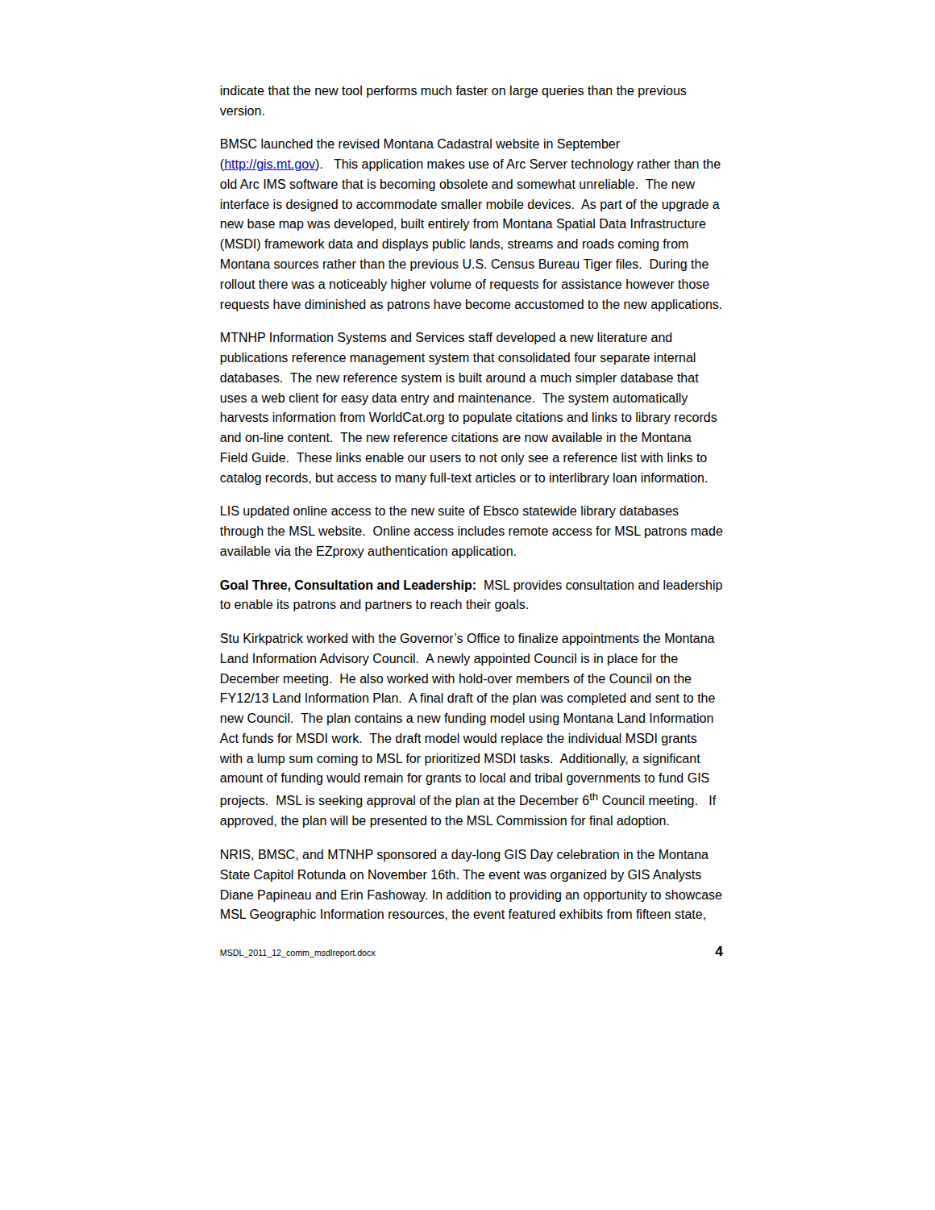indicate that the new tool performs much faster on large queries than the previous version.
BMSC launched the revised Montana Cadastral website in September (http://gis.mt.gov). This application makes use of Arc Server technology rather than the old Arc IMS software that is becoming obsolete and somewhat unreliable. The new interface is designed to accommodate smaller mobile devices. As part of the upgrade a new base map was developed, built entirely from Montana Spatial Data Infrastructure (MSDI) framework data and displays public lands, streams and roads coming from Montana sources rather than the previous U.S. Census Bureau Tiger files. During the rollout there was a noticeably higher volume of requests for assistance however those requests have diminished as patrons have become accustomed to the new applications.
MTNHP Information Systems and Services staff developed a new literature and publications reference management system that consolidated four separate internal databases. The new reference system is built around a much simpler database that uses a web client for easy data entry and maintenance. The system automatically harvests information from WorldCat.org to populate citations and links to library records and on-line content. The new reference citations are now available in the Montana Field Guide. These links enable our users to not only see a reference list with links to catalog records, but access to many full-text articles or to interlibrary loan information.
LIS updated online access to the new suite of Ebsco statewide library databases through the MSL website. Online access includes remote access for MSL patrons made available via the EZproxy authentication application.
Goal Three, Consultation and Leadership: MSL provides consultation and leadership to enable its patrons and partners to reach their goals.
Stu Kirkpatrick worked with the Governor’s Office to finalize appointments the Montana Land Information Advisory Council. A newly appointed Council is in place for the December meeting. He also worked with hold-over members of the Council on the FY12/13 Land Information Plan. A final draft of the plan was completed and sent to the new Council. The plan contains a new funding model using Montana Land Information Act funds for MSDI work. The draft model would replace the individual MSDI grants with a lump sum coming to MSL for prioritized MSDI tasks. Additionally, a significant amount of funding would remain for grants to local and tribal governments to fund GIS projects. MSL is seeking approval of the plan at the December 6th Council meeting. If approved, the plan will be presented to the MSL Commission for final adoption.
NRIS, BMSC, and MTNHP sponsored a day-long GIS Day celebration in the Montana State Capitol Rotunda on November 16th. The event was organized by GIS Analysts Diane Papineau and Erin Fashoway. In addition to providing an opportunity to showcase MSL Geographic Information resources, the event featured exhibits from fifteen state,
MSDL_2011_12_comm_msdlreport.docx 4